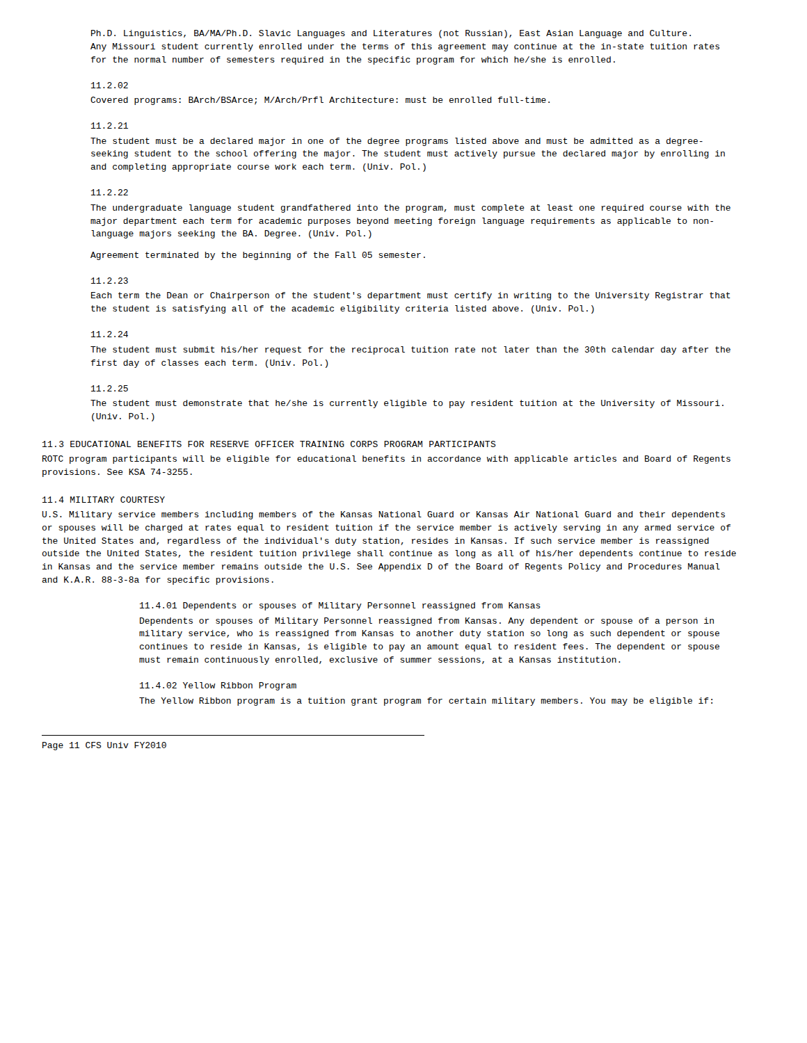Ph.D. Linguistics, BA/MA/Ph.D. Slavic Languages and Literatures (not Russian), East Asian Language and Culture.
Any Missouri student currently enrolled under the terms of this agreement may continue at the in-state tuition rates for the normal number of semesters required in the specific program for which he/she is enrolled.
11.2.02
Covered programs: BArch/BSArce; M/Arch/Prfl Architecture: must be enrolled full-time.
11.2.21
The student must be a declared major in one of the degree programs listed above and must be admitted as a degree-seeking student to the school offering the major. The student must actively pursue the declared major by enrolling in and completing appropriate course work each term. (Univ. Pol.)
11.2.22
The undergraduate language student grandfathered into the program, must complete at least one required course with the major department each term for academic purposes beyond meeting foreign language requirements as applicable to non-language majors seeking the BA. Degree. (Univ. Pol.)
Agreement terminated by the beginning of the Fall 05 semester.
11.2.23
Each term the Dean or Chairperson of the student's department must certify in writing to the University Registrar that the student is satisfying all of the academic eligibility criteria listed above. (Univ. Pol.)
11.2.24
The student must submit his/her request for the reciprocal tuition rate not later than the 30th calendar day after the first day of classes each term. (Univ. Pol.)
11.2.25
The student must demonstrate that he/she is currently eligible to pay resident tuition at the University of Missouri. (Univ. Pol.)
11.3 EDUCATIONAL BENEFITS FOR RESERVE OFFICER TRAINING CORPS PROGRAM PARTICIPANTS
ROTC program participants will be eligible for educational benefits in accordance with applicable articles and Board of Regents provisions. See KSA 74-3255.
11.4 MILITARY COURTESY
U.S. Military service members including members of the Kansas National Guard or Kansas Air National Guard and their dependents or spouses will be charged at rates equal to resident tuition if the service member is actively serving in any armed service of the United States and, regardless of the individual's duty station, resides in Kansas. If such service member is reassigned outside the United States, the resident tuition privilege shall continue as long as all of his/her dependents continue to reside in Kansas and the service member remains outside the U.S. See Appendix D of the Board of Regents Policy and Procedures Manual and K.A.R. 88-3-8a for specific provisions.
11.4.01 Dependents or spouses of Military Personnel reassigned from Kansas
Dependents or spouses of Military Personnel reassigned from Kansas. Any dependent or spouse of a person in military service, who is reassigned from Kansas to another duty station so long as such dependent or spouse continues to reside in Kansas, is eligible to pay an amount equal to resident fees. The dependent or spouse must remain continuously enrolled, exclusive of summer sessions, at a Kansas institution.
11.4.02 Yellow Ribbon Program
The Yellow Ribbon program is a tuition grant program for certain military members. You may be eligible if:
Page 11 CFS Univ FY2010